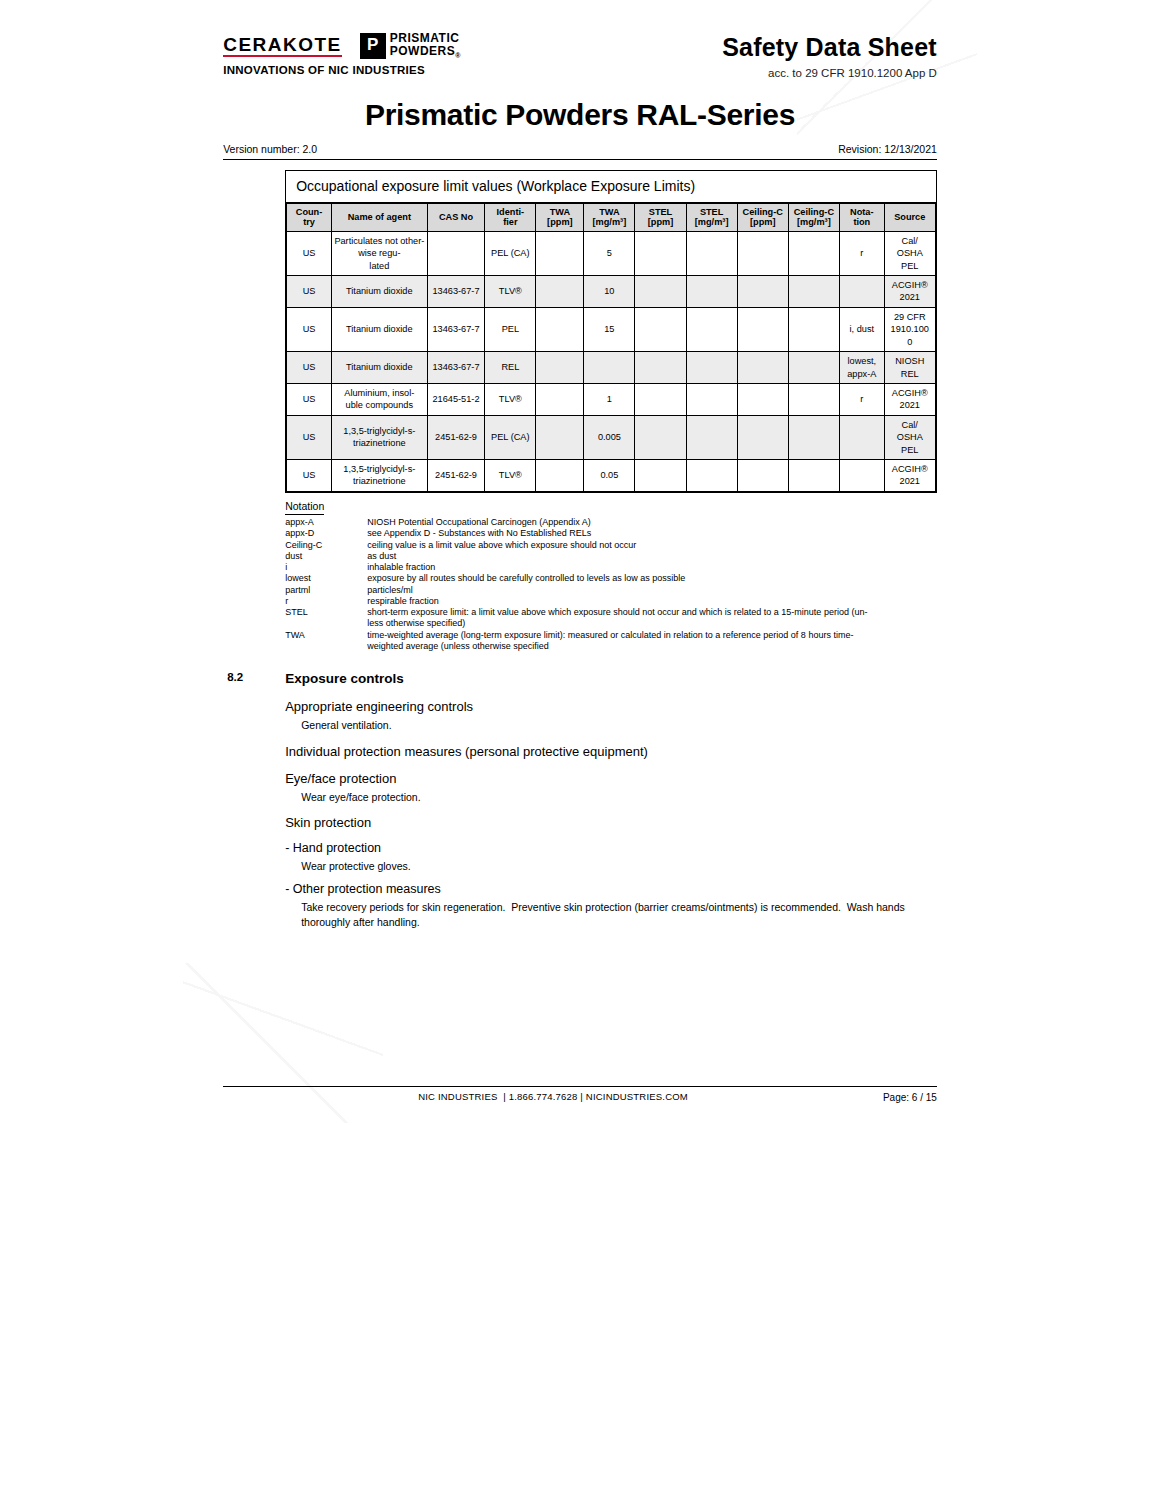CERAKOTE
P
PRISMATIC
POWDERS®
INNOVATIONS OF NIC INDUSTRIES
Safety Data Sheet
acc. to 29 CFR 1910.1200 App D
Prismatic Powders RAL-Series
Version number: 2.0
Revision: 12/13/2021
Occupational exposure limit values (Workplace Exposure Limits)
| Coun- try | Name of agent | CAS No | Identi- fier | TWA [ppm] | TWA [mg/m³] | STEL [ppm] | STEL [mg/m³] | Ceiling-C [ppm] | Ceiling-C [mg/m³] | Nota- tion | Source |
| --- | --- | --- | --- | --- | --- | --- | --- | --- | --- | --- | --- |
| US | Particulates not otherwise regu- lated | | PEL (CA) | | 5 | | | | | r | Cal/ OSHA PEL |
| US | Titanium dioxide | 13463-67-7 | TLV® | | 10 | | | | | | ACGIH® 2021 |
| US | Titanium dioxide | 13463-67-7 | PEL | | 15 | | | | | i, dust | 29 CFR 1910.100 0 |
| US | Titanium dioxide | 13463-67-7 | REL | | | | | | | lowest, appx-A | NIOSH REL |
| US | Aluminium, insol- uble compounds | 21645-51-2 | TLV® | | 1 | | | | | r | ACGIH® 2021 |
| US | 1,3,5-triglycidyl-s- triazinetrione | 2451-62-9 | PEL (CA) | | 0.005 | | | | | | Cal/ OSHA PEL |
| US | 1,3,5-triglycidyl-s- triazinetrione | 2451-62-9 | TLV® | | 0.05 | | | | | | ACGIH® 2021 |
Notation
| appx-A | NIOSH Potential Occupational Carcinogen (Appendix A) |
| appx-D | see Appendix D - Substances with No Established RELs |
| Ceiling-C | ceiling value is a limit value above which exposure should not occur |
| dust | as dust |
| i | inhalable fraction |
| lowest | exposure by all routes should be carefully controlled to levels as low as possible |
| partml | particles/ml |
| r | respirable fraction |
| STEL | short-term exposure limit: a limit value above which exposure should not occur and which is related to a 15-minute period (un- less otherwise specified) |
| TWA | time-weighted average (long-term exposure limit): measured or calculated in relation to a reference period of 8 hours time- weighted average (unless otherwise specified |
8.2
Exposure controls
Appropriate engineering controls
General ventilation.
Individual protection measures (personal protective equipment)
Eye/face protection
Wear eye/face protection.
Skin protection
- Hand protection
Wear protective gloves.
- Other protection measures
Take recovery periods for skin regeneration. Preventive skin protection (barrier creams/ointments) is recommended. Wash hands thoroughly after handling.
NIC INDUSTRIES | 1.866.774.7628 | NICINDUSTRIES.COM
Page: 6 / 15